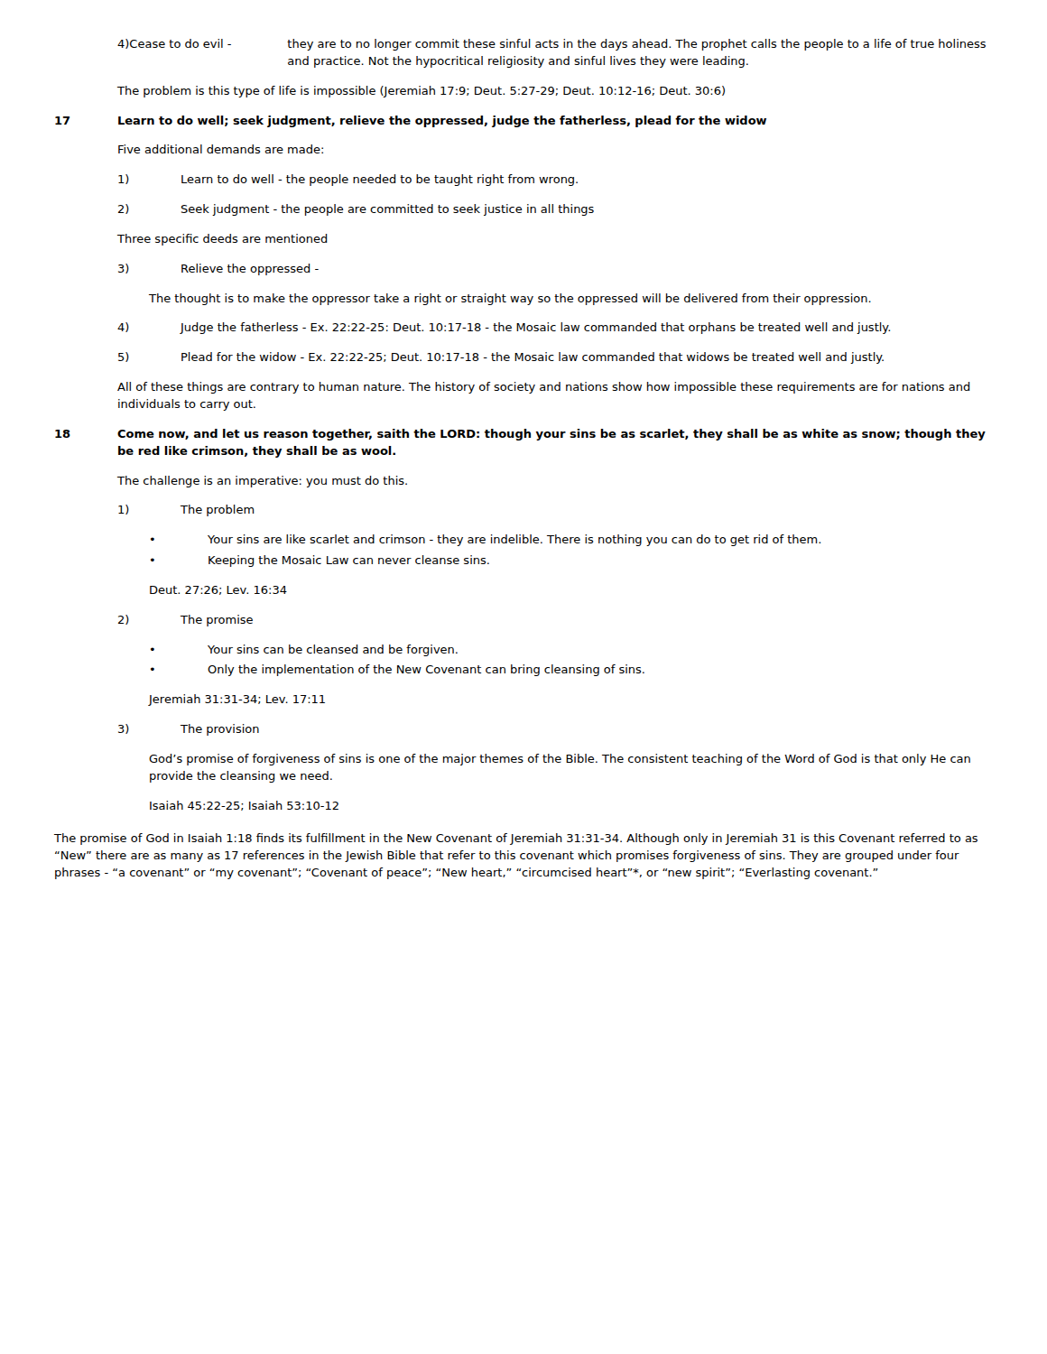4)
Cease to do evil -
they are to no longer commit these sinful acts in the days ahead. The prophet calls the people to a life of true holiness and practice. Not the hypocritical religiosity and sinful lives they were leading.
The problem is this type of life is impossible (Jeremiah 17:9; Deut. 5:27-29; Deut. 10:12-16; Deut. 30:6)
17
Learn to do well; seek judgment, relieve the oppressed, judge the fatherless, plead for the widow
Five additional demands are made:
1)
Learn to do well - the people needed to be taught right from wrong.
2)
Seek judgment - the people are committed to seek justice in all things
Three specific deeds are mentioned
3)
Relieve the oppressed -
The thought is to make the oppressor take a right or straight way so the oppressed will be delivered from their oppression.
4)
Judge the fatherless - Ex. 22:22-25: Deut. 10:17-18 - the Mosaic law commanded that orphans be treated well and justly.
5)
Plead for the widow - Ex. 22:22-25; Deut. 10:17-18 - the Mosaic law commanded that widows be treated well and justly.
All of these things are contrary to human nature. The history of society and nations show how impossible these requirements are for nations and individuals to carry out.
18
Come now, and let us reason together, saith the LORD: though your sins be as scarlet, they shall be as white as snow; though they be red like crimson, they shall be as wool.
The challenge is an imperative: you must do this.
1)
The problem
•
Your sins are like scarlet and crimson - they are indelible. There is nothing you can do to get rid of them.
•
Keeping the Mosaic Law can never cleanse sins.
Deut. 27:26; Lev. 16:34
2)
The promise
•
Your sins can be cleansed and be forgiven.
•
Only the implementation of the New Covenant can bring cleansing of sins.
Jeremiah 31:31-34; Lev. 17:11
3)
The provision
God’s promise of forgiveness of sins is one of the major themes of the Bible. The consistent teaching of the Word of God is that only He can provide the cleansing we need.
Isaiah 45:22-25; Isaiah 53:10-12
The promise of God in Isaiah 1:18 finds its fulfillment in the New Covenant of Jeremiah 31:31-34. Although only in Jeremiah 31 is this Covenant referred to as “New” there are as many as 17 references in the Jewish Bible that refer to this covenant which promises forgiveness of sins. They are grouped under four phrases - “a covenant” or “my covenant”; “Covenant of peace”; “New heart,” “circumcised heart”*, or “new spirit”; “Everlasting covenant.”